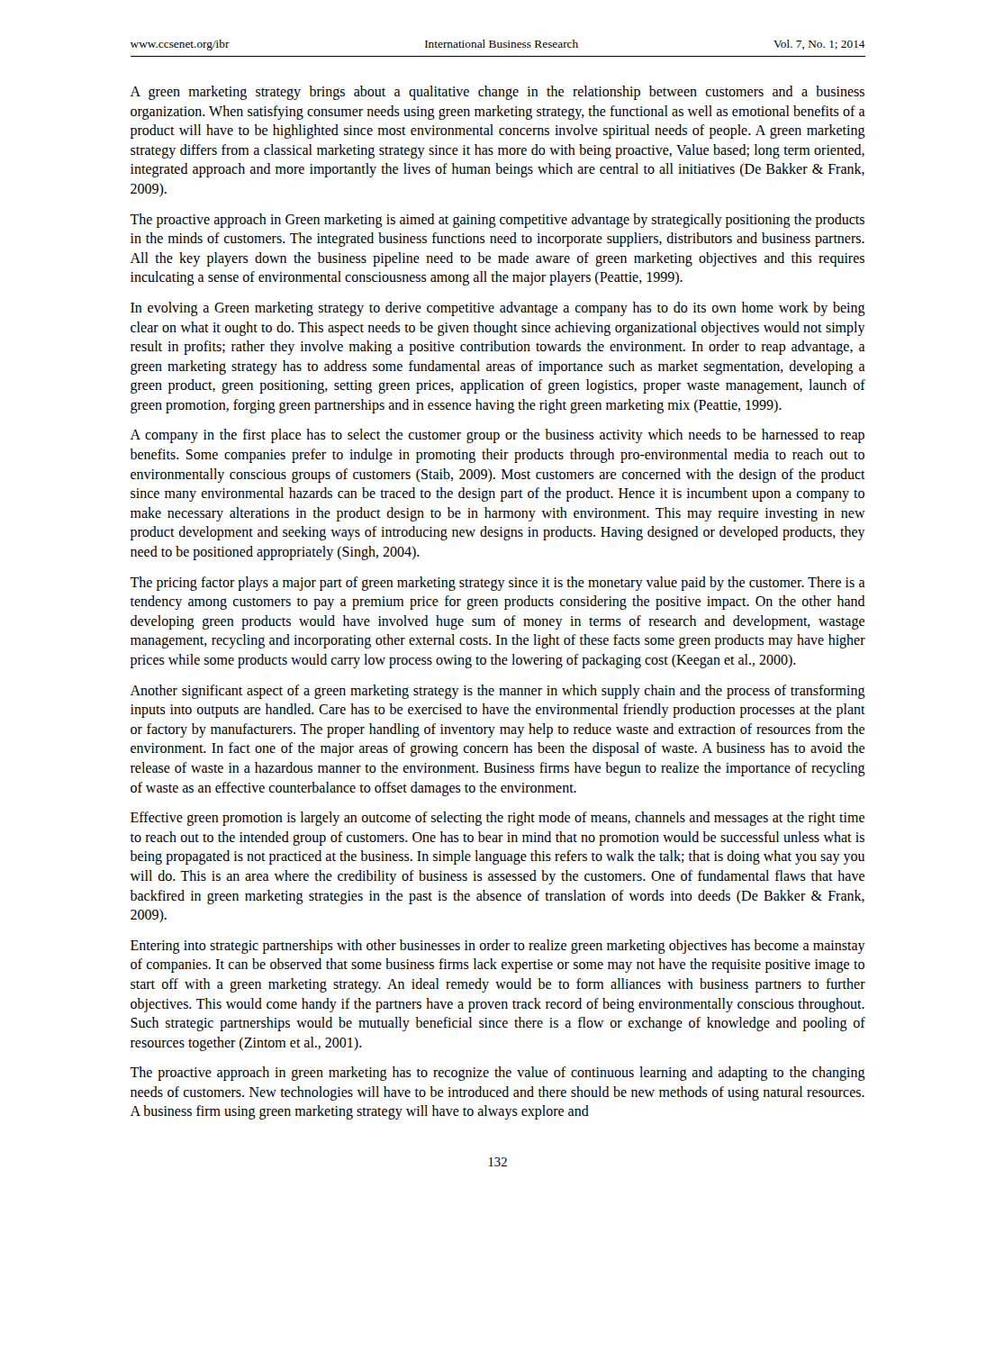www.ccsenet.org/ibr International Business Research Vol. 7, No. 1; 2014
A green marketing strategy brings about a qualitative change in the relationship between customers and a business organization. When satisfying consumer needs using green marketing strategy, the functional as well as emotional benefits of a product will have to be highlighted since most environmental concerns involve spiritual needs of people. A green marketing strategy differs from a classical marketing strategy since it has more do with being proactive, Value based; long term oriented, integrated approach and more importantly the lives of human beings which are central to all initiatives (De Bakker & Frank, 2009).
The proactive approach in Green marketing is aimed at gaining competitive advantage by strategically positioning the products in the minds of customers. The integrated business functions need to incorporate suppliers, distributors and business partners. All the key players down the business pipeline need to be made aware of green marketing objectives and this requires inculcating a sense of environmental consciousness among all the major players (Peattie, 1999).
In evolving a Green marketing strategy to derive competitive advantage a company has to do its own home work by being clear on what it ought to do. This aspect needs to be given thought since achieving organizational objectives would not simply result in profits; rather they involve making a positive contribution towards the environment. In order to reap advantage, a green marketing strategy has to address some fundamental areas of importance such as market segmentation, developing a green product, green positioning, setting green prices, application of green logistics, proper waste management, launch of green promotion, forging green partnerships and in essence having the right green marketing mix (Peattie, 1999).
A company in the first place has to select the customer group or the business activity which needs to be harnessed to reap benefits. Some companies prefer to indulge in promoting their products through pro-environmental media to reach out to environmentally conscious groups of customers (Staib, 2009). Most customers are concerned with the design of the product since many environmental hazards can be traced to the design part of the product. Hence it is incumbent upon a company to make necessary alterations in the product design to be in harmony with environment. This may require investing in new product development and seeking ways of introducing new designs in products. Having designed or developed products, they need to be positioned appropriately (Singh, 2004).
The pricing factor plays a major part of green marketing strategy since it is the monetary value paid by the customer. There is a tendency among customers to pay a premium price for green products considering the positive impact. On the other hand developing green products would have involved huge sum of money in terms of research and development, wastage management, recycling and incorporating other external costs. In the light of these facts some green products may have higher prices while some products would carry low process owing to the lowering of packaging cost (Keegan et al., 2000).
Another significant aspect of a green marketing strategy is the manner in which supply chain and the process of transforming inputs into outputs are handled. Care has to be exercised to have the environmental friendly production processes at the plant or factory by manufacturers. The proper handling of inventory may help to reduce waste and extraction of resources from the environment. In fact one of the major areas of growing concern has been the disposal of waste. A business has to avoid the release of waste in a hazardous manner to the environment. Business firms have begun to realize the importance of recycling of waste as an effective counterbalance to offset damages to the environment.
Effective green promotion is largely an outcome of selecting the right mode of means, channels and messages at the right time to reach out to the intended group of customers. One has to bear in mind that no promotion would be successful unless what is being propagated is not practiced at the business. In simple language this refers to walk the talk; that is doing what you say you will do. This is an area where the credibility of business is assessed by the customers. One of fundamental flaws that have backfired in green marketing strategies in the past is the absence of translation of words into deeds (De Bakker & Frank, 2009).
Entering into strategic partnerships with other businesses in order to realize green marketing objectives has become a mainstay of companies. It can be observed that some business firms lack expertise or some may not have the requisite positive image to start off with a green marketing strategy. An ideal remedy would be to form alliances with business partners to further objectives. This would come handy if the partners have a proven track record of being environmentally conscious throughout. Such strategic partnerships would be mutually beneficial since there is a flow or exchange of knowledge and pooling of resources together (Zintom et al., 2001).
The proactive approach in green marketing has to recognize the value of continuous learning and adapting to the changing needs of customers. New technologies will have to be introduced and there should be new methods of using natural resources. A business firm using green marketing strategy will have to always explore and
132